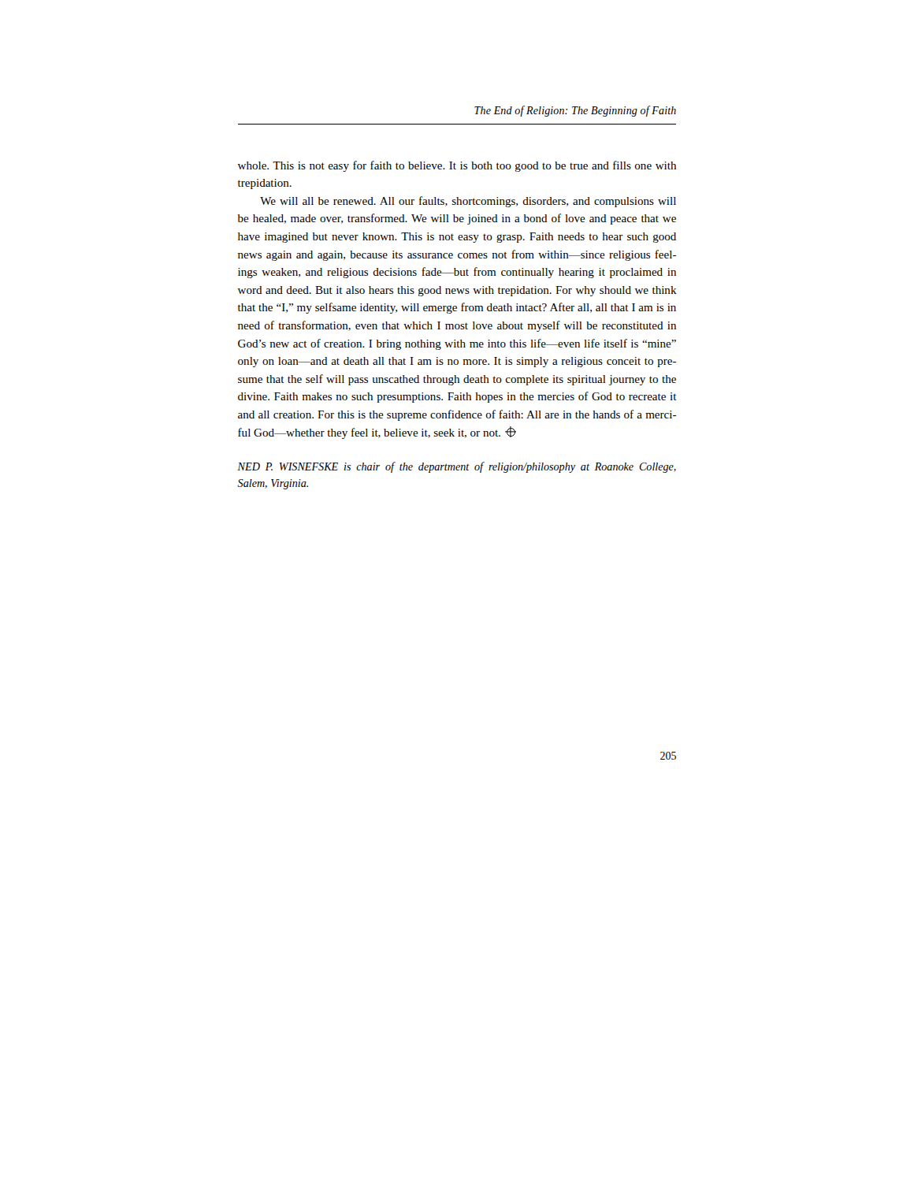The End of Religion: The Beginning of Faith
whole. This is not easy for faith to believe. It is both too good to be true and fills one with trepidation.
We will all be renewed. All our faults, shortcomings, disorders, and compulsions will be healed, made over, transformed. We will be joined in a bond of love and peace that we have imagined but never known. This is not easy to grasp. Faith needs to hear such good news again and again, because its assurance comes not from within—since religious feelings weaken, and religious decisions fade—but from continually hearing it proclaimed in word and deed. But it also hears this good news with trepidation. For why should we think that the “I,” my selfsame identity, will emerge from death intact? After all, all that I am is in need of transformation, even that which I most love about myself will be reconstituted in God’s new act of creation. I bring nothing with me into this life—even life itself is “mine” only on loan—and at death all that I am is no more. It is simply a religious conceit to presume that the self will pass unscathed through death to complete its spiritual journey to the divine. Faith makes no such presumptions. Faith hopes in the mercies of God to recreate it and all creation. For this is the supreme confidence of faith: All are in the hands of a merciful God—whether they feel it, believe it, seek it, or not.
NED P. WISNEFSKE is chair of the department of religion/philosophy at Roanoke College, Salem, Virginia.
205